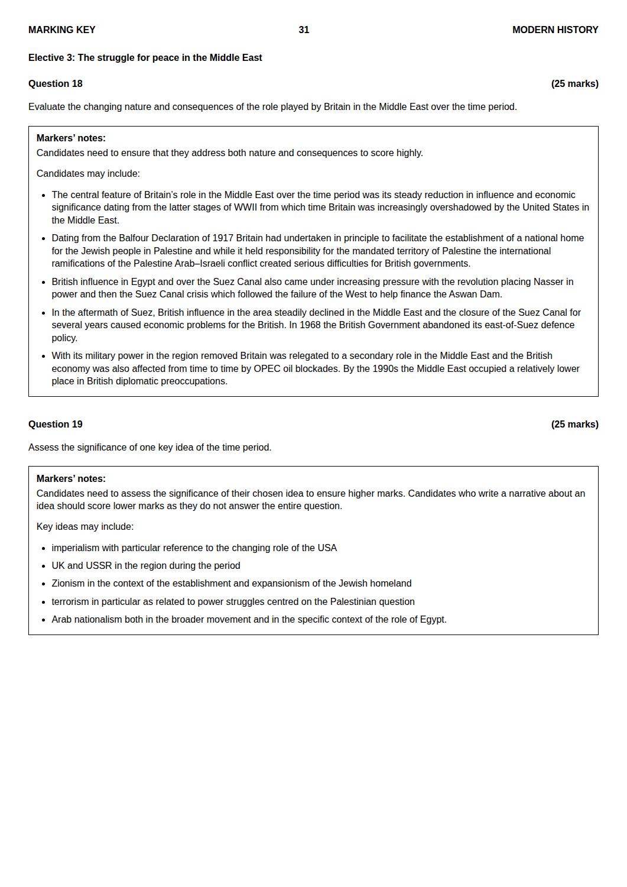MARKING KEY 31 MODERN HISTORY
Elective 3: The struggle for peace in the Middle East
Question 18 (25 marks)
Evaluate the changing nature and consequences of the role played by Britain in the Middle East over the time period.
Markers’ notes:
Candidates need to ensure that they address both nature and consequences to score highly.
Candidates may include:
The central feature of Britain’s role in the Middle East over the time period was its steady reduction in influence and economic significance dating from the latter stages of WWII from which time Britain was increasingly overshadowed by the United States in the Middle East.
Dating from the Balfour Declaration of 1917 Britain had undertaken in principle to facilitate the establishment of a national home for the Jewish people in Palestine and while it held responsibility for the mandated territory of Palestine the international ramifications of the Palestine Arab–Israeli conflict created serious difficulties for British governments.
British influence in Egypt and over the Suez Canal also came under increasing pressure with the revolution placing Nasser in power and then the Suez Canal crisis which followed the failure of the West to help finance the Aswan Dam.
In the aftermath of Suez, British influence in the area steadily declined in the Middle East and the closure of the Suez Canal for several years caused economic problems for the British. In 1968 the British Government abandoned its east-of-Suez defence policy.
With its military power in the region removed Britain was relegated to a secondary role in the Middle East and the British economy was also affected from time to time by OPEC oil blockades. By the 1990s the Middle East occupied a relatively lower place in British diplomatic preoccupations.
Question 19 (25 marks)
Assess the significance of one key idea of the time period.
Markers’ notes:
Candidates need to assess the significance of their chosen idea to ensure higher marks. Candidates who write a narrative about an idea should score lower marks as they do not answer the entire question.
Key ideas may include:
imperialism with particular reference to the changing role of the USA
UK and USSR in the region during the period
Zionism in the context of the establishment and expansionism of the Jewish homeland
terrorism in particular as related to power struggles centred on the Palestinian question
Arab nationalism both in the broader movement and in the specific context of the role of Egypt.